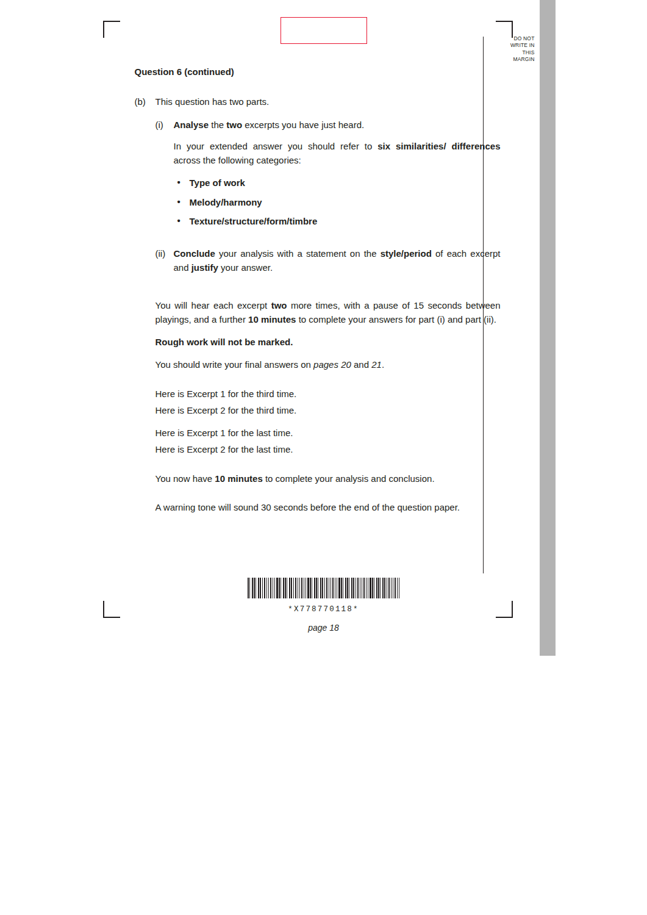DO NOT
WRITE IN
THIS
MARGIN
Question 6 (continued)
(b)
This question has two parts.
(i)
Analyse the two excerpts you have just heard.
In your extended answer you should refer to six similarities/ differences across the following categories:
Type of work
Melody/harmony
Texture/structure/form/timbre
(ii)
Conclude your analysis with a statement on the style/period of each excerpt and justify your answer.
You will hear each excerpt two more times, with a pause of 15 seconds between playings, and a further 10 minutes to complete your answers for part (i) and part (ii).
Rough work will not be marked.
You should write your final answers on pages 20 and 21.
Here is Excerpt 1 for the third time.
Here is Excerpt 2 for the third time.
Here is Excerpt 1 for the last time.
Here is Excerpt 2 for the last time.
You now have 10 minutes to complete your analysis and conclusion.
A warning tone will sound 30 seconds before the end of the question paper.
*X778770118*
page 18